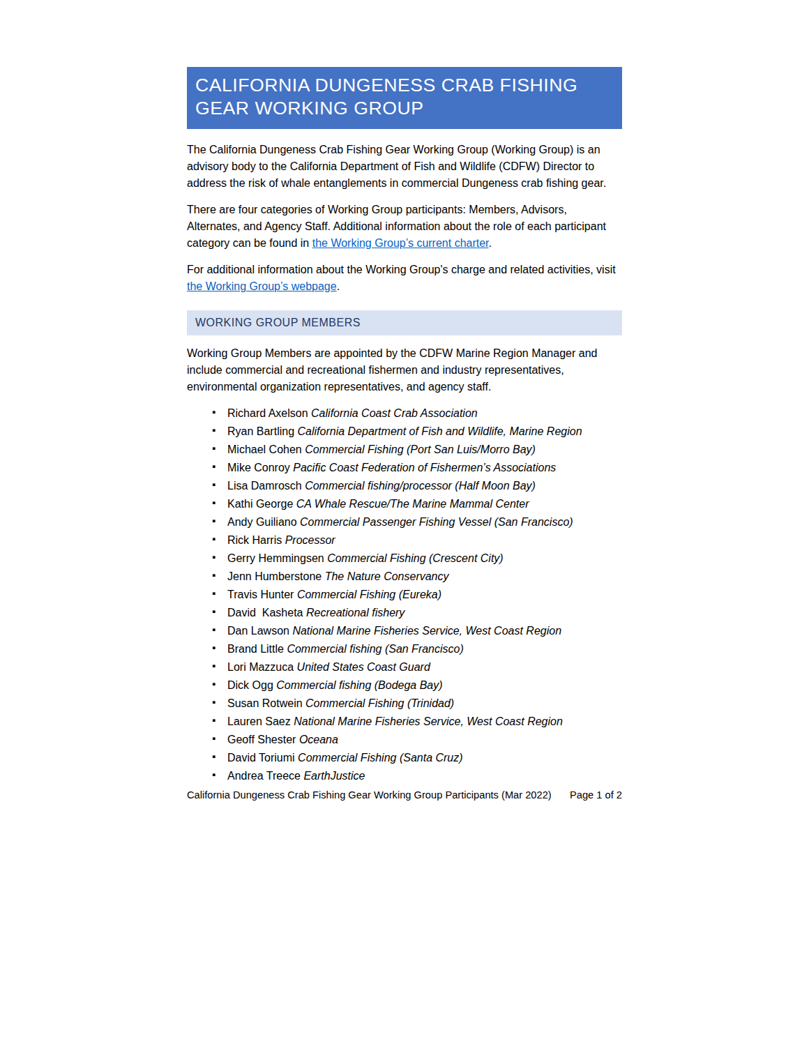CALIFORNIA DUNGENESS CRAB FISHING GEAR WORKING GROUP
The California Dungeness Crab Fishing Gear Working Group (Working Group) is an advisory body to the California Department of Fish and Wildlife (CDFW) Director to address the risk of whale entanglements in commercial Dungeness crab fishing gear.
There are four categories of Working Group participants: Members, Advisors, Alternates, and Agency Staff. Additional information about the role of each participant category can be found in the Working Group’s current charter.
For additional information about the Working Group's charge and related activities, visit the Working Group’s webpage.
WORKING GROUP MEMBERS
Working Group Members are appointed by the CDFW Marine Region Manager and include commercial and recreational fishermen and industry representatives, environmental organization representatives, and agency staff.
Richard Axelson California Coast Crab Association
Ryan Bartling California Department of Fish and Wildlife, Marine Region
Michael Cohen Commercial Fishing (Port San Luis/Morro Bay)
Mike Conroy Pacific Coast Federation of Fishermen’s Associations
Lisa Damrosch Commercial fishing/processor (Half Moon Bay)
Kathi George CA Whale Rescue/The Marine Mammal Center
Andy Guiliano Commercial Passenger Fishing Vessel (San Francisco)
Rick Harris Processor
Gerry Hemmingsen Commercial Fishing (Crescent City)
Jenn Humberstone The Nature Conservancy
Travis Hunter Commercial Fishing (Eureka)
David Kasheta Recreational fishery
Dan Lawson National Marine Fisheries Service, West Coast Region
Brand Little Commercial fishing (San Francisco)
Lori Mazzuca United States Coast Guard
Dick Ogg Commercial fishing (Bodega Bay)
Susan Rotwein Commercial Fishing (Trinidad)
Lauren Saez National Marine Fisheries Service, West Coast Region
Geoff Shester Oceana
David Toriumi Commercial Fishing (Santa Cruz)
Andrea Treece EarthJustice
California Dungeness Crab Fishing Gear Working Group Participants (Mar 2022) Page 1 of 2